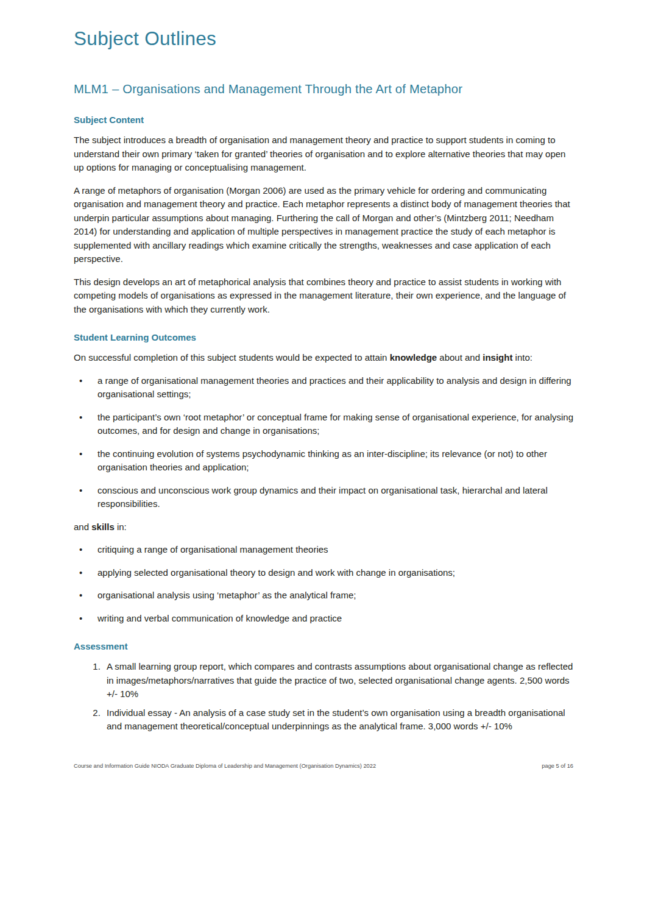Subject Outlines
MLM1 – Organisations and Management Through the Art of Metaphor
Subject Content
The subject introduces a breadth of organisation and management theory and practice to support students in coming to understand their own primary ‘taken for granted’ theories of organisation and to explore alternative theories that may open up options for managing or conceptualising management.
A range of metaphors of organisation (Morgan 2006) are used as the primary vehicle for ordering and communicating organisation and management theory and practice. Each metaphor represents a distinct body of management theories that underpin particular assumptions about managing. Furthering the call of Morgan and other’s (Mintzberg 2011; Needham 2014) for understanding and application of multiple perspectives in management practice the study of each metaphor is supplemented with ancillary readings which examine critically the strengths, weaknesses and case application of each perspective.
This design develops an art of metaphorical analysis that combines theory and practice to assist students in working with competing models of organisations as expressed in the management literature, their own experience, and the language of the organisations with which they currently work.
Student Learning Outcomes
On successful completion of this subject students would be expected to attain knowledge about and insight into:
a range of organisational management theories and practices and their applicability to analysis and design in differing organisational settings;
the participant’s own ‘root metaphor’ or conceptual frame for making sense of organisational experience, for analysing outcomes, and for design and change in organisations;
the continuing evolution of systems psychodynamic thinking as an inter-discipline; its relevance (or not) to other organisation theories and application;
conscious and unconscious work group dynamics and their impact on organisational task, hierarchal and lateral responsibilities.
and skills in:
critiquing a range of organisational management theories
applying selected organisational theory to design and work with change in organisations;
organisational analysis using ‘metaphor’ as the analytical frame;
writing and verbal communication of knowledge and practice
Assessment
A small learning group report, which compares and contrasts assumptions about organisational change as reflected in images/metaphors/narratives that guide the practice of two, selected organisational change agents. 2,500 words +/- 10%
Individual essay - An analysis of a case study set in the student’s own organisation using a breadth organisational and management theoretical/conceptual underpinnings as the analytical frame. 3,000 words +/- 10%
Course and Information Guide NIODA Graduate Diploma of Leadership and Management (Organisation Dynamics) 2022 page 5 of 16